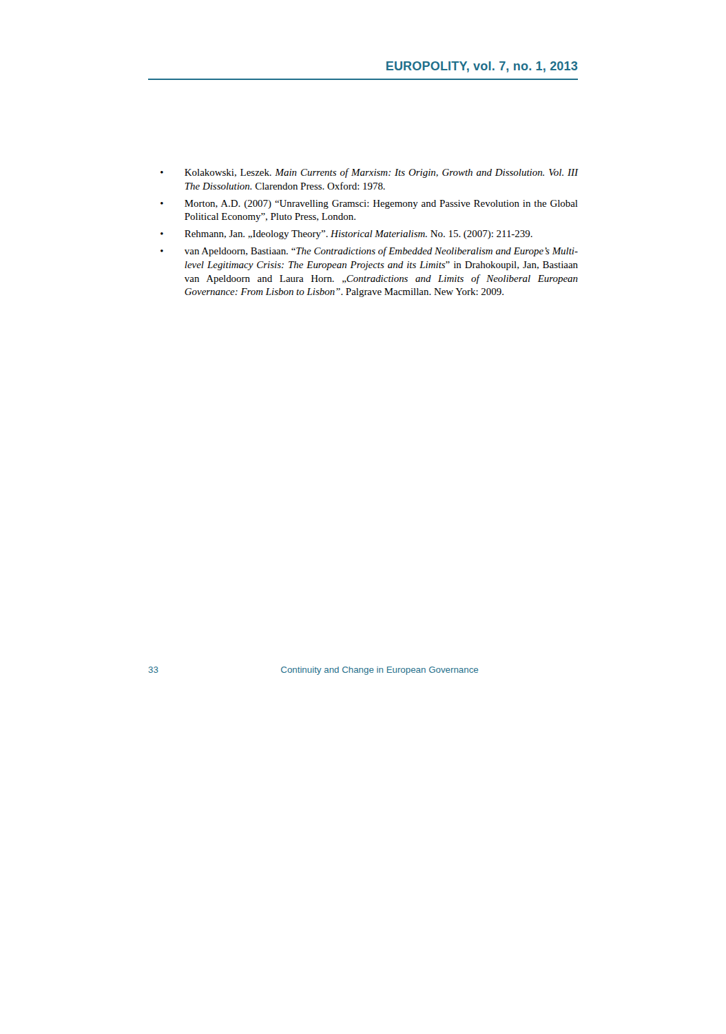EUROPOLITY, vol. 7, no. 1, 2013
Kolakowski, Leszek. Main Currents of Marxism: Its Origin, Growth and Dissolution. Vol. III The Dissolution. Clarendon Press. Oxford: 1978.
Morton, A.D. (2007) “Unravelling Gramsci: Hegemony and Passive Revolution in the Global Political Economy”, Pluto Press, London.
Rehmann, Jan. „Ideology Theory”. Historical Materialism. No. 15. (2007): 211-239.
van Apeldoorn, Bastiaan. “The Contradictions of Embedded Neoliberalism and Europe’s Multi-level Legitimacy Crisis: The European Projects and its Limits” in Drahokoupil, Jan, Bastiaan van Apeldoorn and Laura Horn. „Contradictions and Limits of Neoliberal European Governance: From Lisbon to Lisbon”. Palgrave Macmillan. New York: 2009.
33
Continuity and Change in European Governance